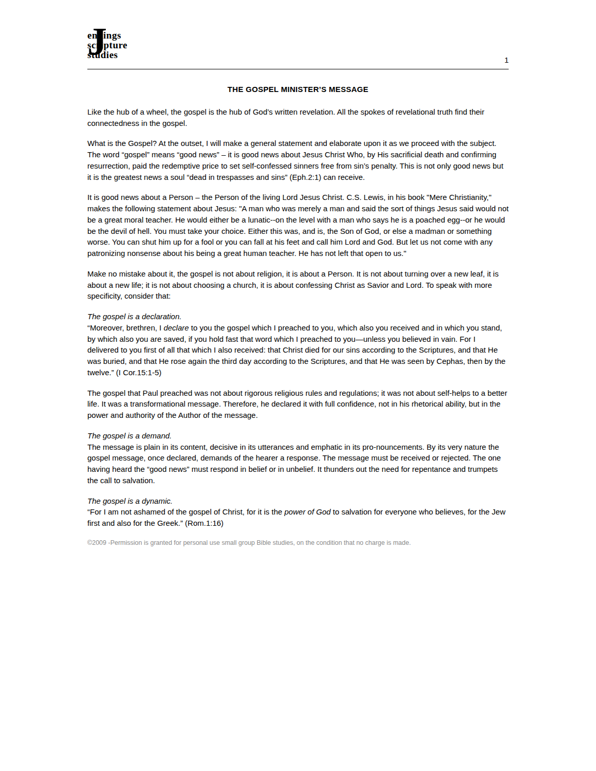J ennings scripture studies
1
THE GOSPEL MINISTER’S MESSAGE
Like the hub of a wheel, the gospel is the hub of God’s written revelation. All the spokes of revelational truth find their connectedness in the gospel.
What is the Gospel? At the outset, I will make a general statement and elaborate upon it as we proceed with the subject. The word “gospel” means “good news” – it is good news about Jesus Christ Who, by His sacrificial death and confirming resurrection, paid the redemptive price to set self-confessed sinners free from sin’s penalty. This is not only good news but it is the greatest news a soul “dead in trespasses and sins” (Eph.2:1) can receive.
It is good news about a Person – the Person of the living Lord Jesus Christ. C.S. Lewis, in his book "Mere Christianity," makes the following statement about Jesus: "A man who was merely a man and said the sort of things Jesus said would not be a great moral teacher. He would either be a lunatic--on the level with a man who says he is a poached egg--or he would be the devil of hell. You must take your choice. Either this was, and is, the Son of God, or else a madman or something worse. You can shut him up for a fool or you can fall at his feet and call him Lord and God. But let us not come with any patronizing nonsense about his being a great human teacher. He has not left that open to us."
Make no mistake about it, the gospel is not about religion, it is about a Person. It is not about turning over a new leaf, it is about a new life; it is not about choosing a church, it is about confessing Christ as Savior and Lord. To speak with more specificity, consider that:
The gospel is a declaration.
“Moreover, brethren, I declare to you the gospel which I preached to you, which also you received and in which you stand, by which also you are saved, if you hold fast that word which I preached to you—unless you believed in vain. For I delivered to you first of all that which I also received: that Christ died for our sins according to the Scriptures, and that He was buried, and that He rose again the third day according to the Scriptures, and that He was seen by Cephas, then by the twelve.” (I Cor.15:1-5)
The gospel that Paul preached was not about rigorous religious rules and regulations; it was not about self-helps to a better life. It was a transformational message. Therefore, he declared it with full confidence, not in his rhetorical ability, but in the power and authority of the Author of the message.
The gospel is a demand.
The message is plain in its content, decisive in its utterances and emphatic in its pro-nouncements. By its very nature the gospel message, once declared, demands of the hearer a response. The message must be received or rejected. The one having heard the “good news” must respond in belief or in unbelief. It thunders out the need for repentance and trumpets the call to salvation.
The gospel is a dynamic.
“For I am not ashamed of the gospel of Christ, for it is the power of God to salvation for everyone who believes, for the Jew first and also for the Greek.” (Rom.1:16)
©2009 -Permission is granted for personal use small group Bible studies, on the condition that no charge is made.